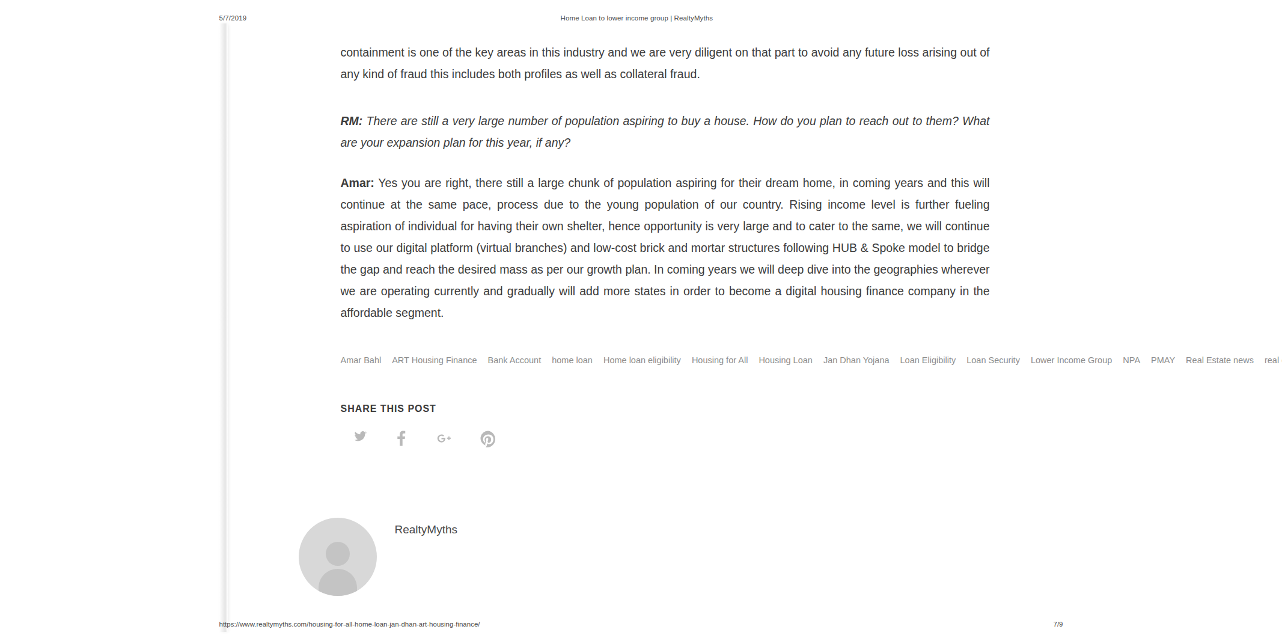5/7/2019
Home Loan to lower income group | RealtyMyths
containment is one of the key areas in this industry and we are very diligent on that part to avoid any future loss arising out of any kind of fraud this includes both profiles as well as collateral fraud.
RM: There are still a very large number of population aspiring to buy a house. How do you plan to reach out to them? What are your expansion plan for this year, if any?
Amar: Yes you are right, there still a large chunk of population aspiring for their dream home, in coming years and this will continue at the same pace, process due to the young population of our country. Rising income level is further fueling aspiration of individual for having their own shelter, hence opportunity is very large and to cater to the same, we will continue to use our digital platform (virtual branches) and low-cost brick and mortar structures following HUB & Spoke model to bridge the gap and reach the desired mass as per our growth plan. In coming years we will deep dive into the geographies wherever we are operating currently and gradually will add more states in order to become a digital housing finance company in the affordable segment.
Amar Bahl ART Housing Finance Bank Account home loan Home loan eligibility Housing for All Housing Loan Jan Dhan Yojana Loan Eligibility Loan Security Lower Income Group NPA PMAY Real Estate news real estate update
SHARE THIS POST
RealtyMyths
https://www.realtymyths.com/housing-for-all-home-loan-jan-dhan-art-housing-finance/
7/9